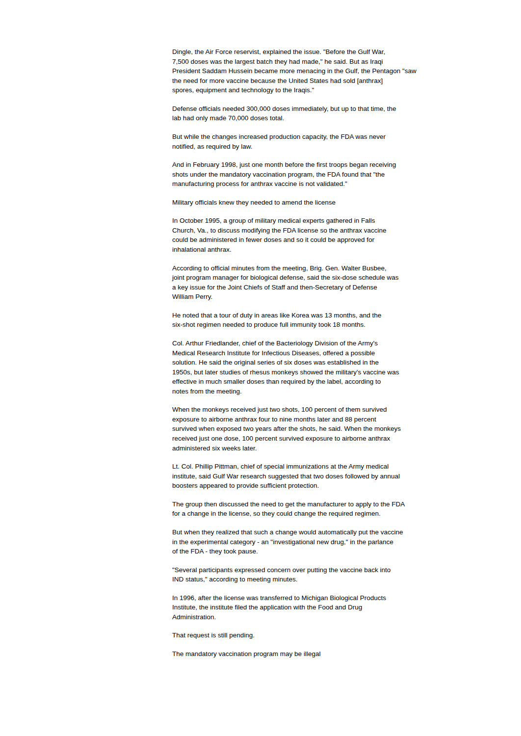Dingle, the Air Force reservist, explained the issue. "Before the Gulf War,
7,500 doses was the largest batch they had made," he said. But as Iraqi
President Saddam Hussein became more menacing in the Gulf, the Pentagon "saw
the need for more vaccine because the United States had sold [anthrax]
spores, equipment and technology to the Iraqis."
Defense officials needed 300,000 doses immediately, but up to that time, the
lab had only made 70,000 doses total.
But while the changes increased production capacity, the FDA was never
notified, as required by law.
And in February 1998, just one month before the first troops began receiving
shots under the mandatory vaccination program, the FDA found that "the
manufacturing process for anthrax vaccine is not validated."
Military officials knew they needed to amend the license
In October 1995, a group of military medical experts gathered in Falls
Church, Va., to discuss modifying the FDA license so the anthrax vaccine
could be administered in fewer doses and so it could be approved for
inhalational anthrax.
According to official minutes from the meeting, Brig. Gen. Walter Busbee,
joint program manager for biological defense, said the six-dose schedule was
a key issue for the Joint Chiefs of Staff and then-Secretary of Defense
William Perry.
He noted that a tour of duty in areas like Korea was 13 months, and the
six-shot regimen needed to produce full immunity took 18 months.
Col. Arthur Friedlander, chief of the Bacteriology Division of the Army's
Medical Research Institute for Infectious Diseases, offered a possible
solution. He said the original series of six doses was established in the
1950s, but later studies of rhesus monkeys showed the military's vaccine was
effective in much smaller doses than required by the label, according to
notes from the meeting.
When the monkeys received just two shots, 100 percent of them survived
exposure to airborne anthrax four to nine months later and 88 percent
survived when exposed two years after the shots, he said. When the monkeys
received just one dose, 100 percent survived exposure to airborne anthrax
administered six weeks later.
Lt. Col. Phillip Pittman, chief of special immunizations at the Army medical
institute, said Gulf War research suggested that two doses followed by annual
boosters appeared to provide sufficient protection.
The group then discussed the need to get the manufacturer to apply to the FDA
for a change in the license, so they could change the required regimen.
But when they realized that such a change would automatically put the vaccine
in the experimental category - an "investigational new drug," in the parlance
of the FDA - they took pause.
"Several participants expressed concern over putting the vaccine back into
IND status," according to meeting minutes.
In 1996, after the license was transferred to Michigan Biological Products
Institute, the institute filed the application with the Food and Drug
Administration.
That request is still pending.
The mandatory vaccination program may be illegal